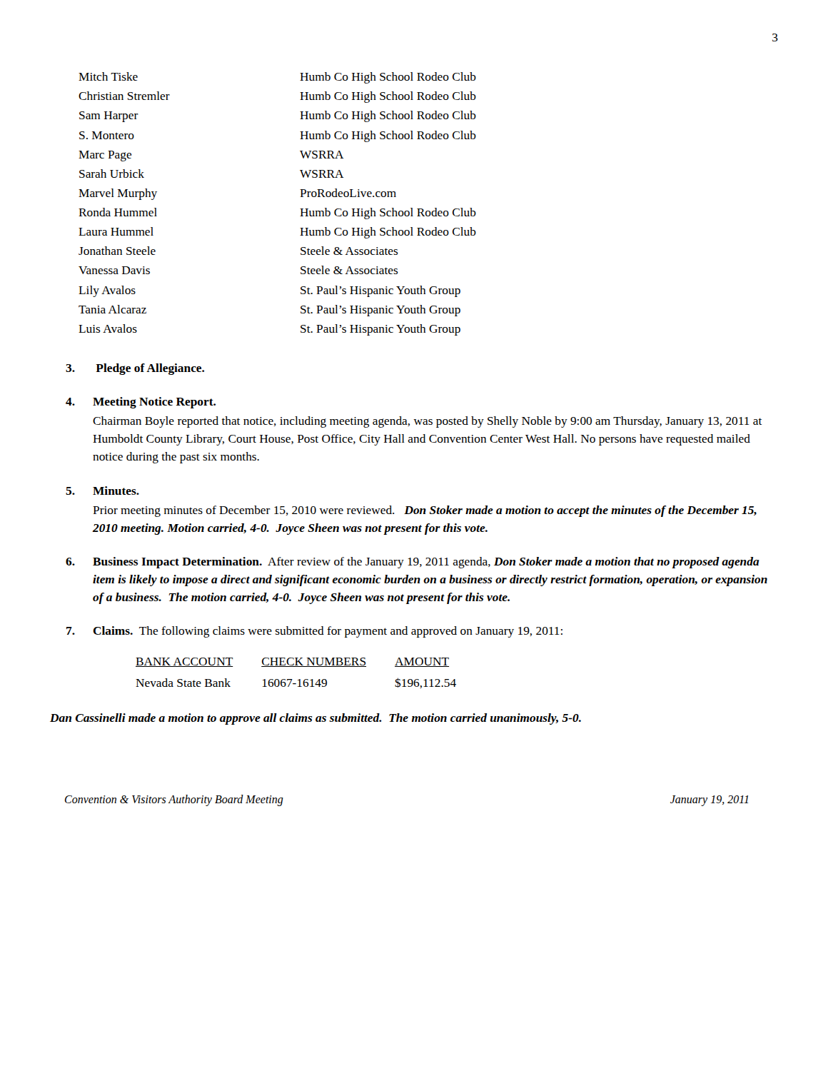3
| Mitch Tiske | Humb Co High School Rodeo Club |
| Christian Stremler | Humb Co High School Rodeo Club |
| Sam Harper | Humb Co High School Rodeo Club |
| S. Montero | Humb Co High School Rodeo Club |
| Marc Page | WSRRA |
| Sarah Urbick | WSRRA |
| Marvel Murphy | ProRodeoLive.com |
| Ronda Hummel | Humb Co High School Rodeo Club |
| Laura Hummel | Humb Co High School Rodeo Club |
| Jonathan Steele | Steele & Associates |
| Vanessa Davis | Steele & Associates |
| Lily Avalos | St. Paul’s Hispanic Youth Group |
| Tania Alcaraz | St. Paul’s Hispanic Youth Group |
| Luis Avalos | St. Paul’s Hispanic Youth Group |
3. Pledge of Allegiance.
4. Meeting Notice Report. Chairman Boyle reported that notice, including meeting agenda, was posted by Shelly Noble by 9:00 am Thursday, January 13, 2011 at Humboldt County Library, Court House, Post Office, City Hall and Convention Center West Hall. No persons have requested mailed notice during the past six months.
5. Minutes. Prior meeting minutes of December 15, 2010 were reviewed. Don Stoker made a motion to accept the minutes of the December 15, 2010 meeting. Motion carried, 4-0. Joyce Sheen was not present for this vote.
6. Business Impact Determination. After review of the January 19, 2011 agenda, Don Stoker made a motion that no proposed agenda item is likely to impose a direct and significant economic burden on a business or directly restrict formation, operation, or expansion of a business. The motion carried, 4-0. Joyce Sheen was not present for this vote.
7. Claims. The following claims were submitted for payment and approved on January 19, 2011:
| BANK ACCOUNT | CHECK NUMBERS | AMOUNT |
| --- | --- | --- |
| Nevada State Bank | 16067-16149 | $196,112.54 |
Dan Cassinelli made a motion to approve all claims as submitted. The motion carried unanimously, 5-0.
Convention & Visitors Authority Board Meeting January 19, 2011